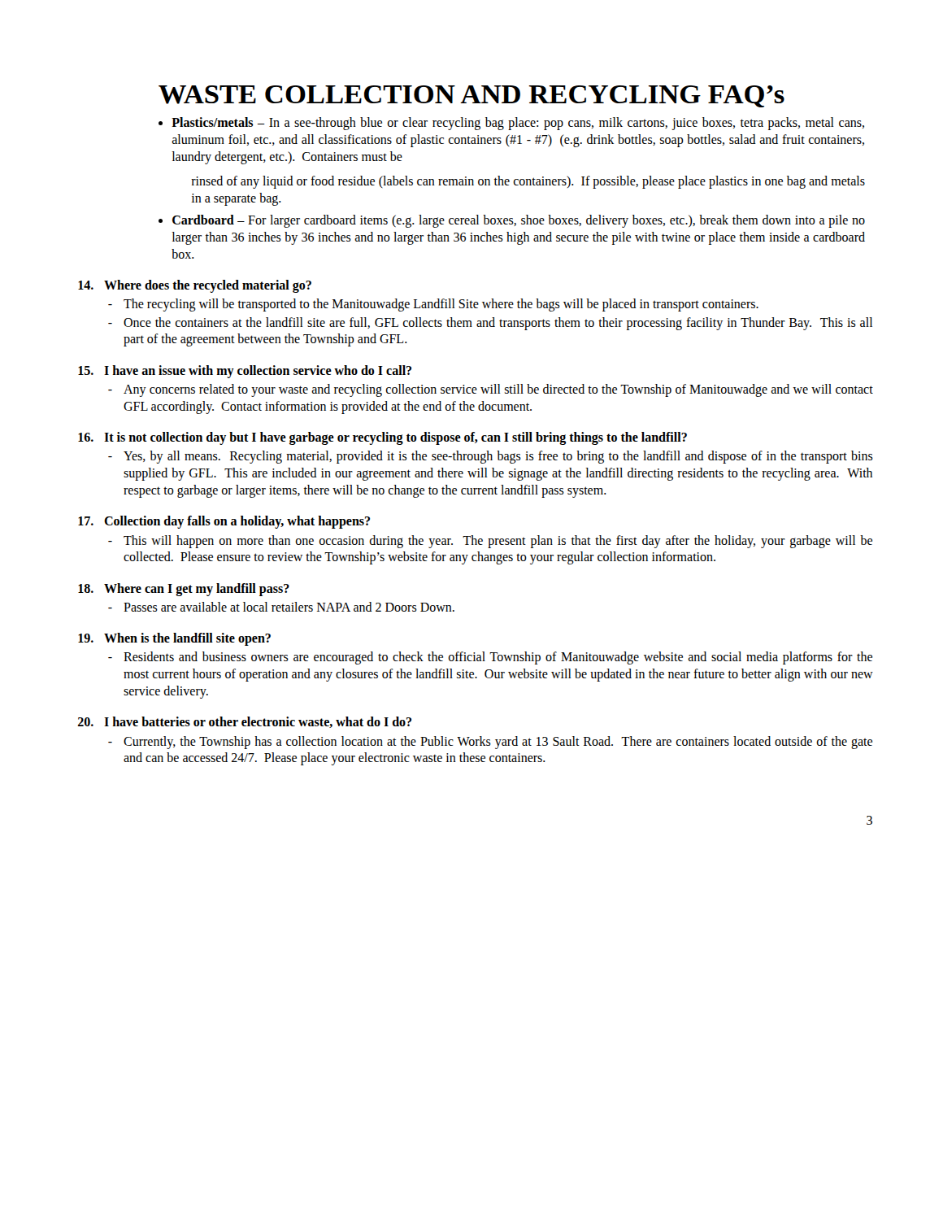WASTE COLLECTION AND RECYCLING FAQ’s
Plastics/metals – In a see-through blue or clear recycling bag place: pop cans, milk cartons, juice boxes, tetra packs, metal cans, aluminum foil, etc., and all classifications of plastic containers (#1 - #7) (e.g. drink bottles, soap bottles, salad and fruit containers, laundry detergent, etc.). Containers must be
rinsed of any liquid or food residue (labels can remain on the containers). If possible, please place plastics in one bag and metals in a separate bag.
Cardboard – For larger cardboard items (e.g. large cereal boxes, shoe boxes, delivery boxes, etc.), break them down into a pile no larger than 36 inches by 36 inches and no larger than 36 inches high and secure the pile with twine or place them inside a cardboard box.
Where does the recycled material go?
The recycling will be transported to the Manitouwadge Landfill Site where the bags will be placed in transport containers.
Once the containers at the landfill site are full, GFL collects them and transports them to their processing facility in Thunder Bay. This is all part of the agreement between the Township and GFL.
I have an issue with my collection service who do I call?
Any concerns related to your waste and recycling collection service will still be directed to the Township of Manitouwadge and we will contact GFL accordingly. Contact information is provided at the end of the document.
It is not collection day but I have garbage or recycling to dispose of, can I still bring things to the landfill?
Yes, by all means. Recycling material, provided it is the see-through bags is free to bring to the landfill and dispose of in the transport bins supplied by GFL. This are included in our agreement and there will be signage at the landfill directing residents to the recycling area. With respect to garbage or larger items, there will be no change to the current landfill pass system.
Collection day falls on a holiday, what happens?
This will happen on more than one occasion during the year. The present plan is that the first day after the holiday, your garbage will be collected. Please ensure to review the Township’s website for any changes to your regular collection information.
Where can I get my landfill pass?
Passes are available at local retailers NAPA and 2 Doors Down.
When is the landfill site open?
Residents and business owners are encouraged to check the official Township of Manitouwadge website and social media platforms for the most current hours of operation and any closures of the landfill site. Our website will be updated in the near future to better align with our new service delivery.
I have batteries or other electronic waste, what do I do?
Currently, the Township has a collection location at the Public Works yard at 13 Sault Road. There are containers located outside of the gate and can be accessed 24/7. Please place your electronic waste in these containers.
3